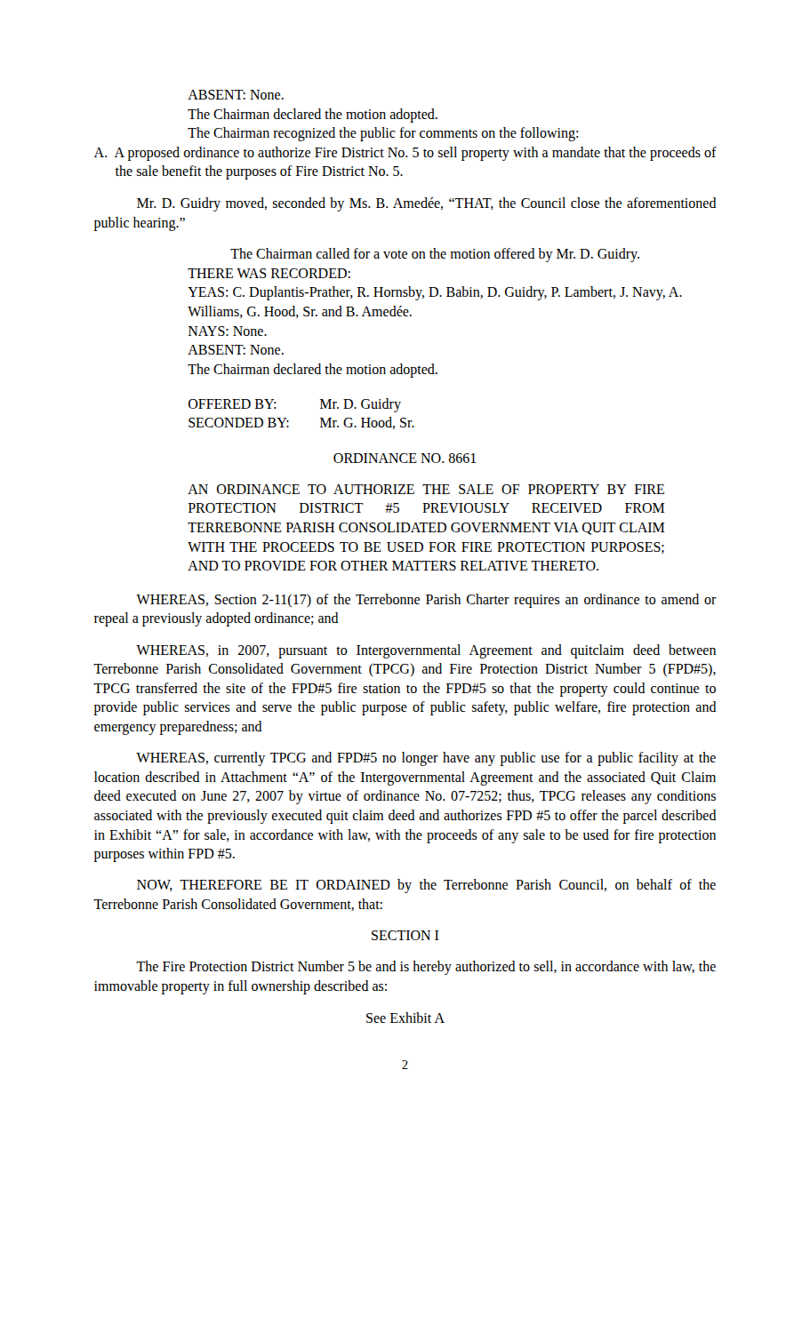ABSENT: None.
The Chairman declared the motion adopted.
The Chairman recognized the public for comments on the following:
A. A proposed ordinance to authorize Fire District No. 5 to sell property with a mandate that the proceeds of the sale benefit the purposes of Fire District No. 5.
Mr. D. Guidry moved, seconded by Ms. B. Amedée, “THAT, the Council close the aforementioned public hearing.”
The Chairman called for a vote on the motion offered by Mr. D. Guidry.
THERE WAS RECORDED:
YEAS: C. Duplantis-Prather, R. Hornsby, D. Babin, D. Guidry, P. Lambert, J. Navy, A. Williams, G. Hood, Sr. and B. Amedée.
NAYS: None.
ABSENT: None.
The Chairman declared the motion adopted.
| OFFERED BY: | Mr. D. Guidry |
| SECONDED BY: | Mr. G. Hood, Sr. |
ORDINANCE NO. 8661
AN ORDINANCE TO AUTHORIZE THE SALE OF PROPERTY BY FIRE PROTECTION DISTRICT #5 PREVIOUSLY RECEIVED FROM TERREBONNE PARISH CONSOLIDATED GOVERNMENT VIA QUIT CLAIM WITH THE PROCEEDS TO BE USED FOR FIRE PROTECTION PURPOSES; AND TO PROVIDE FOR OTHER MATTERS RELATIVE THERETO.
WHEREAS, Section 2-11(17) of the Terrebonne Parish Charter requires an ordinance to amend or repeal a previously adopted ordinance; and
WHEREAS, in 2007, pursuant to Intergovernmental Agreement and quitclaim deed between Terrebonne Parish Consolidated Government (TPCG) and Fire Protection District Number 5 (FPD#5), TPCG transferred the site of the FPD#5 fire station to the FPD#5 so that the property could continue to provide public services and serve the public purpose of public safety, public welfare, fire protection and emergency preparedness; and
WHEREAS, currently TPCG and FPD#5 no longer have any public use for a public facility at the location described in Attachment “A” of the Intergovernmental Agreement and the associated Quit Claim deed executed on June 27, 2007 by virtue of ordinance No. 07-7252; thus, TPCG releases any conditions associated with the previously executed quit claim deed and authorizes FPD #5 to offer the parcel described in Exhibit “A” for sale, in accordance with law, with the proceeds of any sale to be used for fire protection purposes within FPD #5.
NOW, THEREFORE BE IT ORDAINED by the Terrebonne Parish Council, on behalf of the Terrebonne Parish Consolidated Government, that:
SECTION I
The Fire Protection District Number 5 be and is hereby authorized to sell, in accordance with law, the immovable property in full ownership described as:
See Exhibit A
2